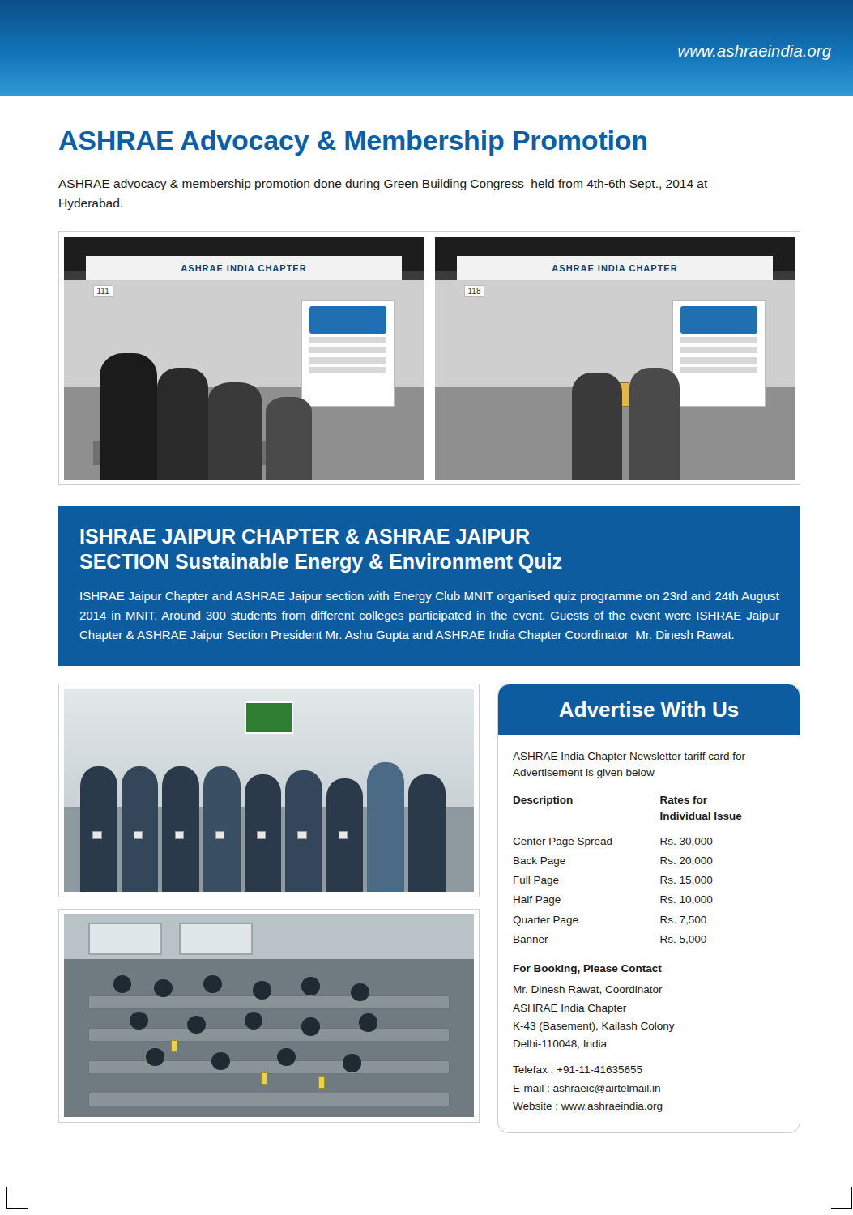www.ashraeindia.org
ASHRAE Advocacy & Membership Promotion
ASHRAE advocacy & membership promotion done during Green Building Congress held from 4th-6th Sept., 2014 at Hyderabad.
ASHRAE INDIA CHAPTER
111
ASHRAE INDIA CHAPTER
118
ISHRAE JAIPUR CHAPTER & ASHRAE JAIPUR
SECTION Sustainable Energy & Environment Quiz
ISHRAE Jaipur Chapter and ASHRAE Jaipur section with Energy Club MNIT organised quiz programme on 23rd and 24th August 2014 in MNIT. Around 300 students from different colleges participated in the event. Guests of the event were ISHRAE Jaipur Chapter & ASHRAE Jaipur Section President Mr. Ashu Gupta and ASHRAE India Chapter Coordinator Mr. Dinesh Rawat.
Advertise With Us
ASHRAE India Chapter Newsletter tariff card for Advertisement is given below
| Description | Rates for Individual Issue |
| --- | --- |
| Center Page Spread | Rs. 30,000 |
| Back Page | Rs. 20,000 |
| Full Page | Rs. 15,000 |
| Half Page | Rs. 10,000 |
| Quarter Page | Rs. 7,500 |
| Banner | Rs. 5,000 |
For Booking, Please Contact
Mr. Dinesh Rawat, Coordinator
ASHRAE India Chapter
K-43 (Basement), Kailash Colony
Delhi-110048, India
Telefax : +91-11-41635655
E-mail : ashraeic@airtelmail.in
Website : www.ashraeindia.org